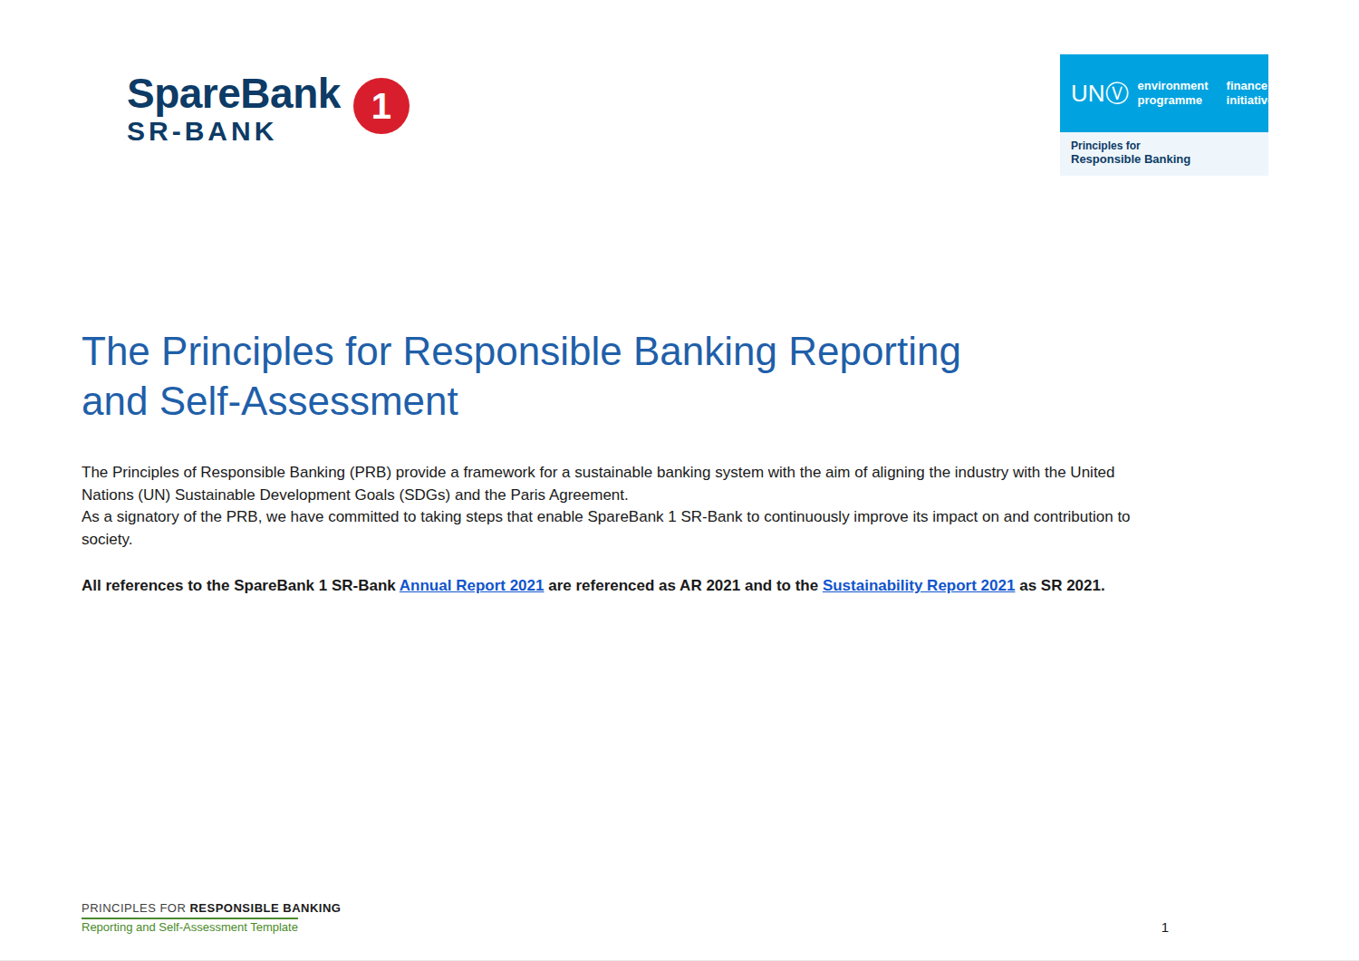SpareBank
SR-BANK
1
UNⓋ
environment
programme
finance
initiative
Principles for
Responsible Banking
The Principles for Responsible Banking Reporting
and Self-Assessment
The Principles of Responsible Banking (PRB) provide a framework for a sustainable banking system with the aim of aligning the industry with the United Nations (UN) Sustainable Development Goals (SDGs) and the Paris Agreement.
As a signatory of the PRB, we have committed to taking steps that enable SpareBank 1 SR-Bank to continuously improve its impact on and contribution to society.
All references to the SpareBank 1 SR-Bank Annual Report 2021 are referenced as AR 2021 and to the Sustainability Report 2021 as SR 2021.
PRINCIPLES FOR RESPONSIBLE BANKING
Reporting and Self-Assessment Template
1